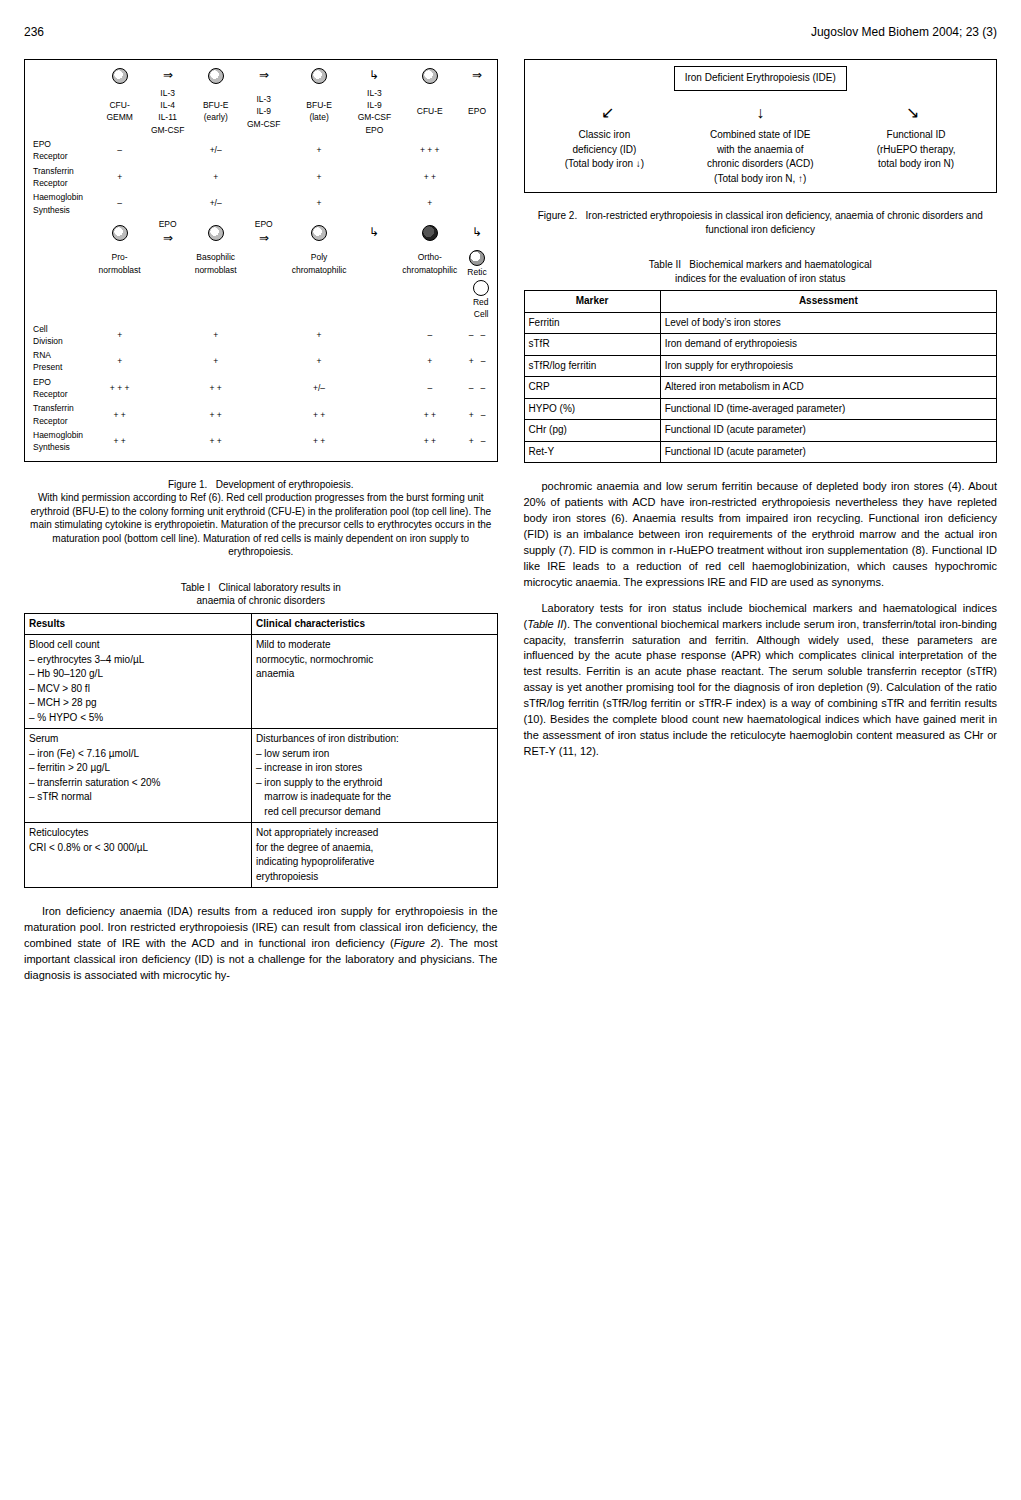236
Jugoslov Med Biohem 2004; 23 (3)
| | | ⇒ | | ⇒ | | ↳ | | ⇒ |
| | CFU- GEMM | IL-3 IL-4 IL-11 GM-CSF | BFU-E (early) | IL-3 IL-9 GM-CSF | BFU-E (late) | IL-3 IL-9 GM-CSF EPO | CFU-E | EPO |
| EPO Receptor | – | | +/– | | + | | + + + | |
| Transferrin Receptor | + | | + | | + | | + + | |
| Haemoglobin Synthesis | – | | +/– | | + | | + | |
| | | EPO ⇒ | | EPO ⇒ | | ↳ | | ↳ |
| | Pro- normoblast | | Basophilic normoblast | | Poly chromatophilic | | Ortho- chromatophilic | Retic |
| | Red Cell |
| Cell Division | + | | + | | + | | – | – – |
| RNA Present | + | | + | | + | | + | + – |
| EPO Receptor | + + + | | + + | | +/– | | – | – – |
| Transferrin Receptor | + + | | + + | | + + | | + + | + – |
| Haemoglobin Synthesis | + + | | + + | | + + | | + + | + – |
Figure 1. Development of erythropoiesis.
With kind permission according to Ref (6). Red cell production progresses from the burst forming unit erythroid (BFU-E) to the colony forming unit erythroid (CFU-E) in the proliferation pool (top cell line). The main stimulating cytokine is erythropoietin. Maturation of the precursor cells to erythrocytes occurs in the maturation pool (bottom cell line). Maturation of red cells is mainly dependent on iron supply to erythropoiesis.
Table I Clinical laboratory results in
anaemia of chronic disorders
| Results | Clinical characteristics |
| --- | --- |
| Blood cell count – erythrocytes 3–4 mio/µL – Hb 90–120 g/L – MCV > 80 fl – MCH > 28 pg – % HYPO < 5% | Mild to moderate normocytic, normochromic anaemia |
| Serum – iron (Fe) < 7.16 µmol/L – ferritin > 20 µg/L – transferrin saturation < 20% – sTfR normal | Disturbances of iron distribution: – low serum iron – increase in iron stores – iron supply to the erythroid marrow is inadequate for the red cell precursor demand |
| Reticulocytes CRI < 0.8% or < 30 000/µL | Not appropriately increased for the degree of anaemia, indicating hypoproliferative erythropoiesis |
Iron deficiency anaemia (IDA) results from a reduced iron supply for erythropoiesis in the maturation pool. Iron restricted erythropoiesis (IRE) can result from classical iron deficiency, the combined state of IRE with the ACD and in functional iron deficiency (Figure 2). The most important classical iron deficiency (ID) is not a challenge for the laboratory and physicians. The diagnosis is associated with microcytic hy-
Iron Deficient Erythropoiesis (IDE)
↙↓↘
Classic iron
deficiency (ID)
(Total body iron ↓)
Combined state of IDE
with the anaemia of
chronic disorders (ACD)
(Total body iron N, ↑)
Functional ID
(rHuEPO therapy,
total body iron N)
Figure 2. Iron-restricted erythropoiesis in classical iron deficiency, anaemia of chronic disorders and functional iron deficiency
Table II Biochemical markers and haematological
indices for the evaluation of iron status
| Marker | Assessment |
| --- | --- |
| Ferritin | Level of body’s iron stores |
| sTfR | Iron demand of erythropoiesis |
| sTfR/log ferritin | Iron supply for erythropoiesis |
| CRP | Altered iron metabolism in ACD |
| HYPO (%) | Functional ID (time-averaged parameter) |
| CHr (pg) | Functional ID (acute parameter) |
| Ret-Y | Functional ID (acute parameter) |
pochromic anaemia and low serum ferritin because of depleted body iron stores (4). About 20% of patients with ACD have iron-restricted erythropoiesis nevertheless they have repleted body iron stores (6). Anaemia results from impaired iron recycling. Functional iron deficiency (FID) is an imbalance between iron requirements of the erythroid marrow and the actual iron supply (7). FID is common in r-HuEPO treatment without iron supplementation (8). Functional ID like IRE leads to a reduction of red cell haemoglobinization, which causes hypochromic microcytic anaemia. The expressions IRE and FID are used as synonyms.
Laboratory tests for iron status include biochemical markers and haematological indices (Table II). The conventional biochemical markers include serum iron, transferrin/total iron-binding capacity, transferrin saturation and ferritin. Although widely used, these parameters are influenced by the acute phase response (APR) which complicates clinical interpretation of the test results. Ferritin is an acute phase reactant. The serum soluble transferrin receptor (sTfR) assay is yet another promising tool for the diagnosis of iron depletion (9). Calculation of the ratio sTfR/log ferritin (sTfR/log ferritin or sTfR-F index) is a way of combining sTfR and ferritin results (10). Besides the complete blood count new haematological indices which have gained merit in the assessment of iron status include the reticulocyte haemoglobin content measured as CHr or RET-Y (11, 12).